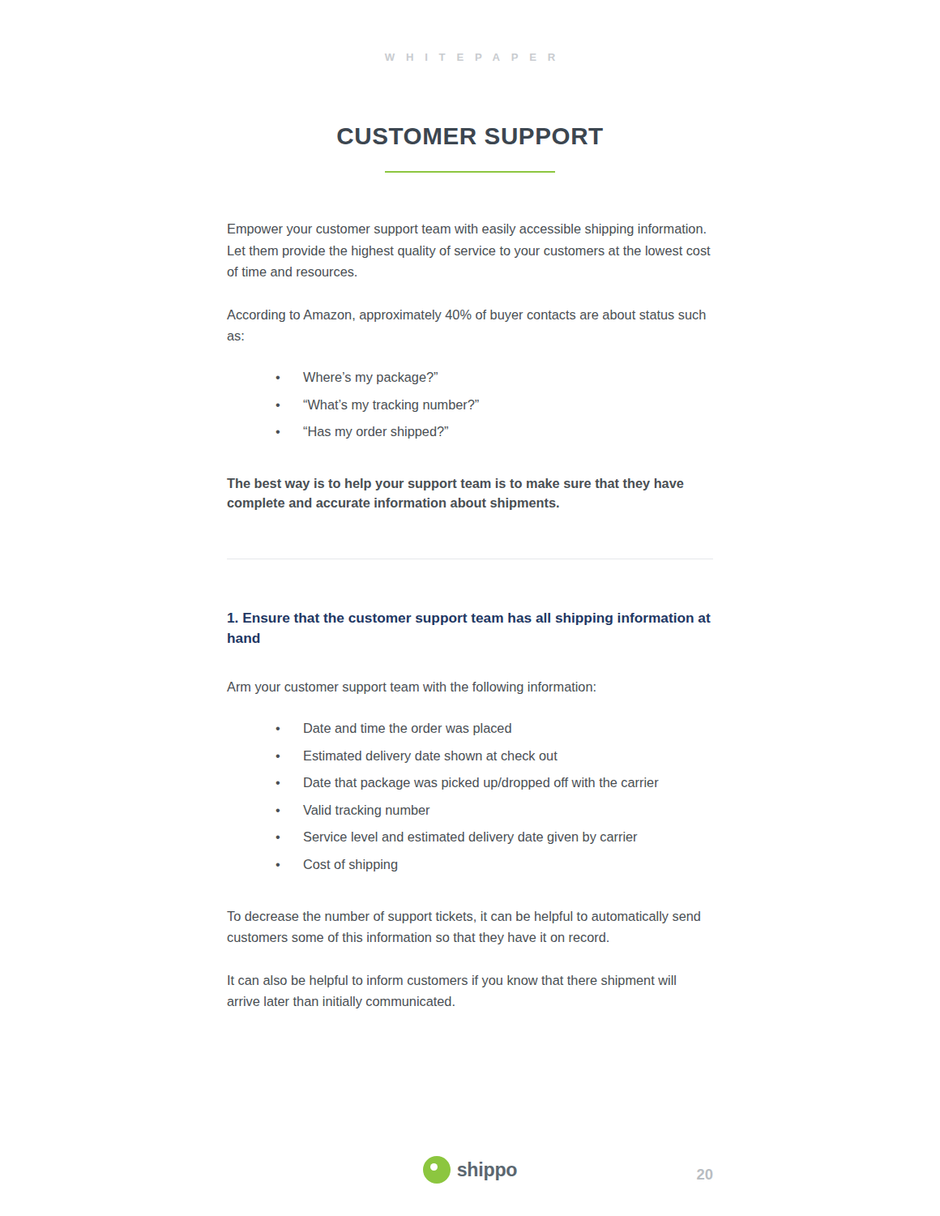Whitepaper
CUSTOMER SUPPORT
Empower your customer support team with easily accessible shipping information. Let them provide the highest quality of service to your customers at the lowest cost of time and resources.
According to Amazon, approximately 40% of buyer contacts are about status such as:
Where’s my package?”
“What’s my tracking number?”
“Has my order shipped?”
The best way is to help your support team is to make sure that they have complete and accurate information about shipments.
1. Ensure that the customer support team has all shipping information at hand
Arm your customer support team with the following information:
Date and time the order was placed
Estimated delivery date shown at check out
Date that package was picked up/dropped off with the carrier
Valid tracking number
Service level and estimated delivery date given by carrier
Cost of shipping
To decrease the number of support tickets, it can be helpful to automatically send customers some of this information so that they have it on record.
It can also be helpful to inform customers if you know that there shipment will arrive later than initially communicated.
shippo 20